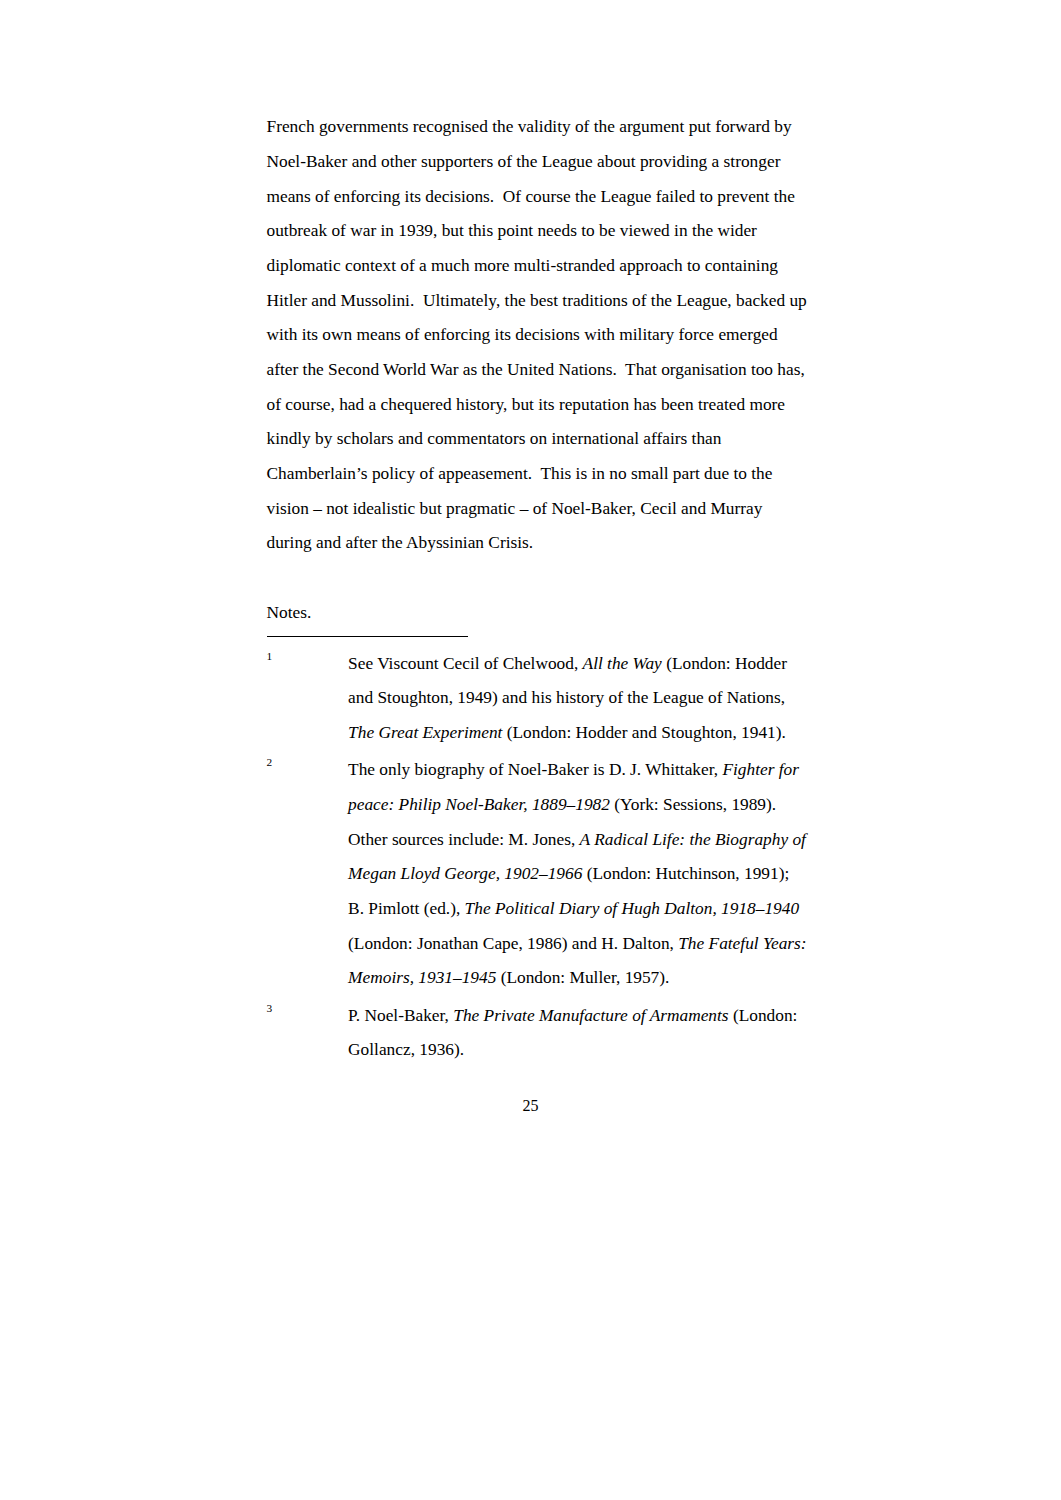French governments recognised the validity of the argument put forward by Noel-Baker and other supporters of the League about providing a stronger means of enforcing its decisions. Of course the League failed to prevent the outbreak of war in 1939, but this point needs to be viewed in the wider diplomatic context of a much more multi-stranded approach to containing Hitler and Mussolini. Ultimately, the best traditions of the League, backed up with its own means of enforcing its decisions with military force emerged after the Second World War as the United Nations. That organisation too has, of course, had a chequered history, but its reputation has been treated more kindly by scholars and commentators on international affairs than Chamberlain’s policy of appeasement. This is in no small part due to the vision – not idealistic but pragmatic – of Noel-Baker, Cecil and Murray during and after the Abyssinian Crisis.
Notes.
1 See Viscount Cecil of Chelwood, All the Way (London: Hodder and Stoughton, 1949) and his history of the League of Nations, The Great Experiment (London: Hodder and Stoughton, 1941).
2 The only biography of Noel-Baker is D. J. Whittaker, Fighter for peace: Philip Noel-Baker, 1889–1982 (York: Sessions, 1989). Other sources include: M. Jones, A Radical Life: the Biography of Megan Lloyd George, 1902–1966 (London: Hutchinson, 1991); B. Pimlott (ed.), The Political Diary of Hugh Dalton, 1918–1940 (London: Jonathan Cape, 1986) and H. Dalton, The Fateful Years: Memoirs, 1931–1945 (London: Muller, 1957).
3 P. Noel-Baker, The Private Manufacture of Armaments (London: Gollancz, 1936).
25